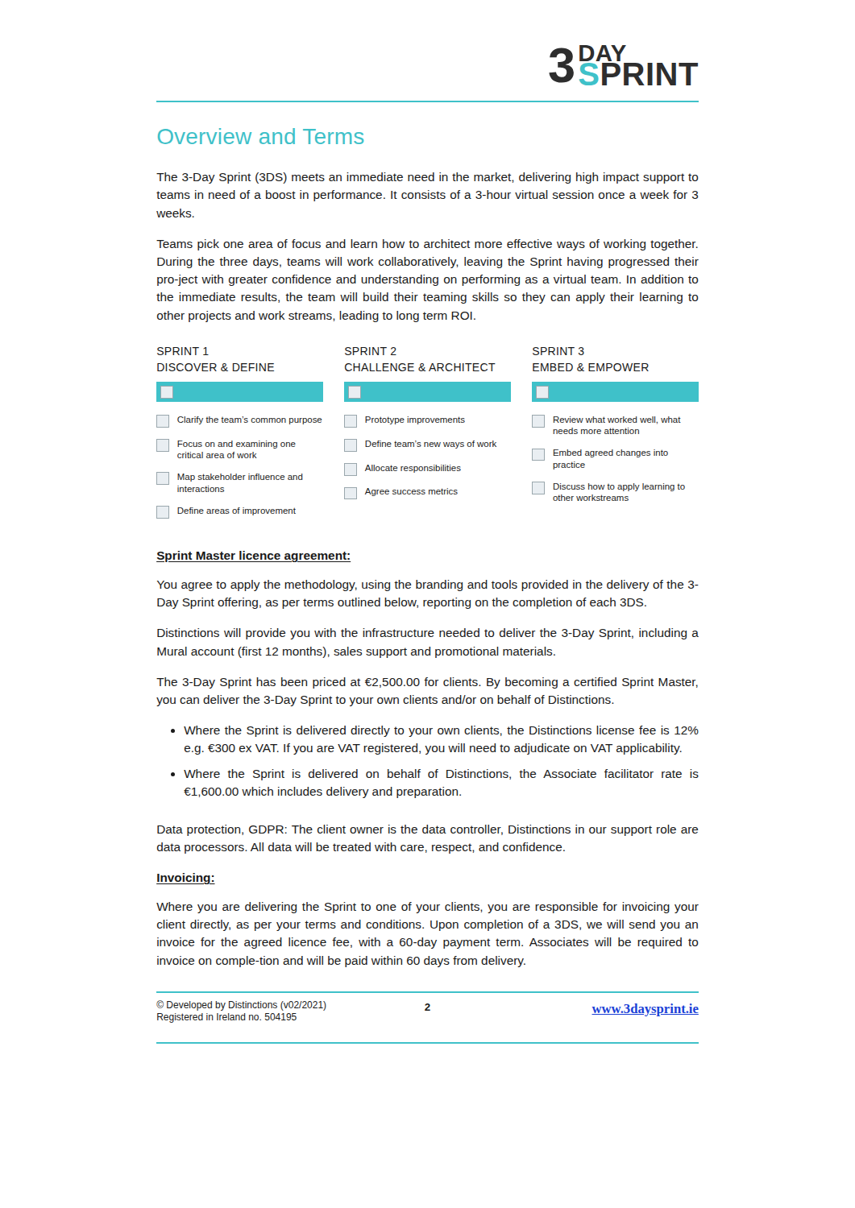3 DAY SPRINT
Overview and Terms
The 3-Day Sprint (3DS) meets an immediate need in the market, delivering high impact support to teams in need of a boost in performance. It consists of a 3-hour virtual session once a week for 3 weeks.
Teams pick one area of focus and learn how to architect more effective ways of working together. During the three days, teams will work collaboratively, leaving the Sprint having progressed their pro-ject with greater confidence and understanding on performing as a virtual team. In addition to the immediate results, the team will build their teaming skills so they can apply their learning to other projects and work streams, leading to long term ROI.
SPRINT 1
DISCOVER & DEFINE
Clarify the team’s common purpose
Focus on and examining one critical area of work
Map stakeholder influence and interactions
Define areas of improvement
SPRINT 2
CHALLENGE & ARCHITECT
Prototype improvements
Define team’s new ways of work
Allocate responsibilities
Agree success metrics
SPRINT 3
EMBED & EMPOWER
Review what worked well, what needs more attention
Embed agreed changes into practice
Discuss how to apply learning to other workstreams
Sprint Master licence agreement:
You agree to apply the methodology, using the branding and tools provided in the delivery of the 3-Day Sprint offering, as per terms outlined below, reporting on the completion of each 3DS.
Distinctions will provide you with the infrastructure needed to deliver the 3-Day Sprint, including a Mural account (first 12 months), sales support and promotional materials.
The 3-Day Sprint has been priced at €2,500.00 for clients. By becoming a certified Sprint Master, you can deliver the 3-Day Sprint to your own clients and/or on behalf of Distinctions.
Where the Sprint is delivered directly to your own clients, the Distinctions license fee is 12% e.g. €300 ex VAT. If you are VAT registered, you will need to adjudicate on VAT applicability.
Where the Sprint is delivered on behalf of Distinctions, the Associate facilitator rate is €1,600.00 which includes delivery and preparation.
Data protection, GDPR: The client owner is the data controller, Distinctions in our support role are data processors. All data will be treated with care, respect, and confidence.
Invoicing:
Where you are delivering the Sprint to one of your clients, you are responsible for invoicing your client directly, as per your terms and conditions. Upon completion of a 3DS, we will send you an invoice for the agreed licence fee, with a 60-day payment term. Associates will be required to invoice on comple-tion and will be paid within 60 days from delivery.
© Developed by Distinctions (v02/2021)
Registered in Ireland no. 504195
2
www.3daysprint.ie